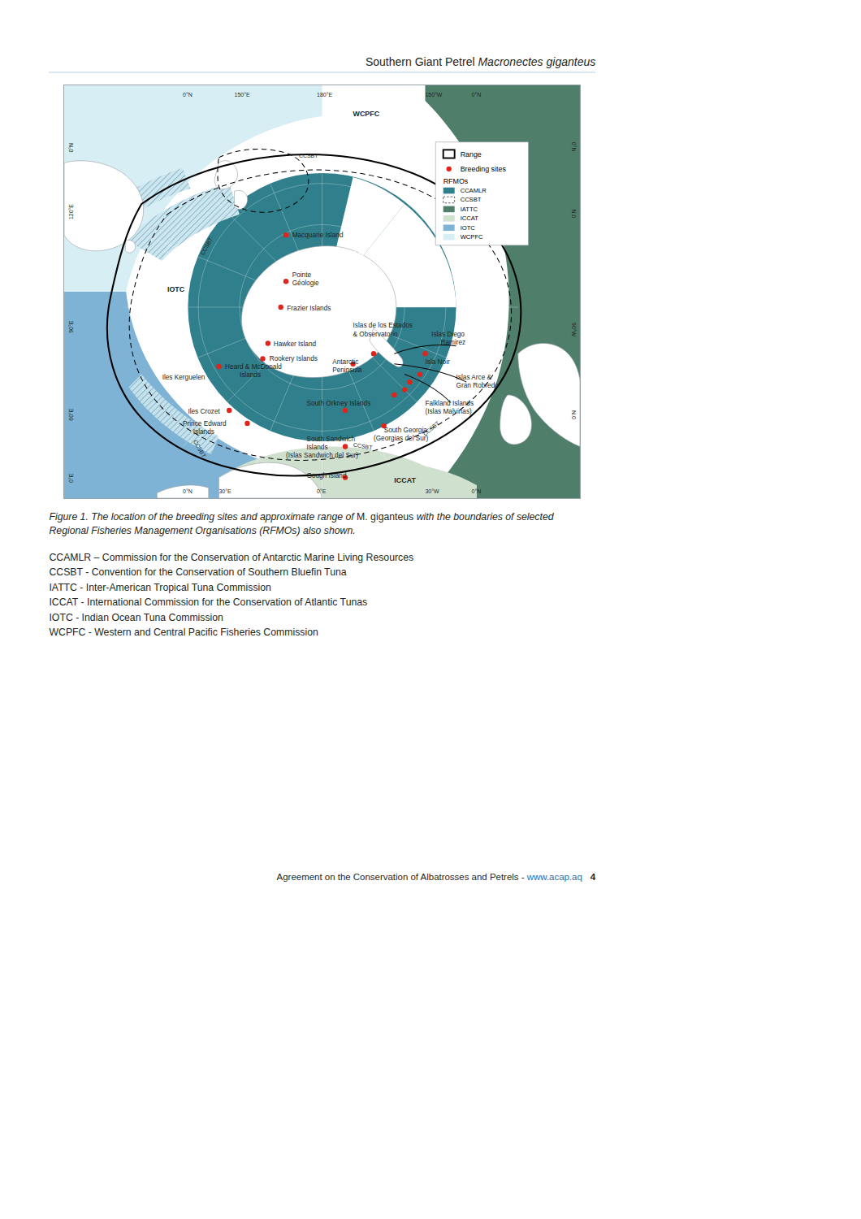Southern Giant Petrel Macronectes giganteus
0°N 150°E 180°E 150°W 0°N 0°N 120°E 90°E 60°E 0°E 0°N N.0 90°W N.0 0°N 30°E 0°E 30°W 0°N WCPFC CCAMLR IATTC IOTC ICCAT CCSBT CCSBT CCSBT CCSBT CCSBT Macquarie Island Pointe Géologie Frazier Islands Hawker Island Rookery Islands Heard & McDonald Islands Iles Kerguelen Iles Crozet Prince Edward Islands Gough Island South Orkney Islands South Sandwich Islands (Islas Sandwich del Sur) South Georgia (Georgias del Sur) Islas de los Estados & Observatorio Islas Diego Ramirez Isla Noir Islas Arce & Gran Robredo Falkland Islands (Islas Malvinas) Antarctic Peninsula Range Breeding sites RFMOs CCAMLR CCSBT IATTC ICCAT IOTC WCPFC
Figure 1. The location of the breeding sites and approximate range of M. giganteus with the boundaries of selected Regional Fisheries Management Organisations (RFMOs) also shown.
CCAMLR – Commission for the Conservation of Antarctic Marine Living Resources
CCSBT - Convention for the Conservation of Southern Bluefin Tuna
IATTC - Inter-American Tropical Tuna Commission
ICCAT - International Commission for the Conservation of Atlantic Tunas
IOTC - Indian Ocean Tuna Commission
WCPFC - Western and Central Pacific Fisheries Commission
Agreement on the Conservation of Albatrosses and Petrels - www.acap.aq 4